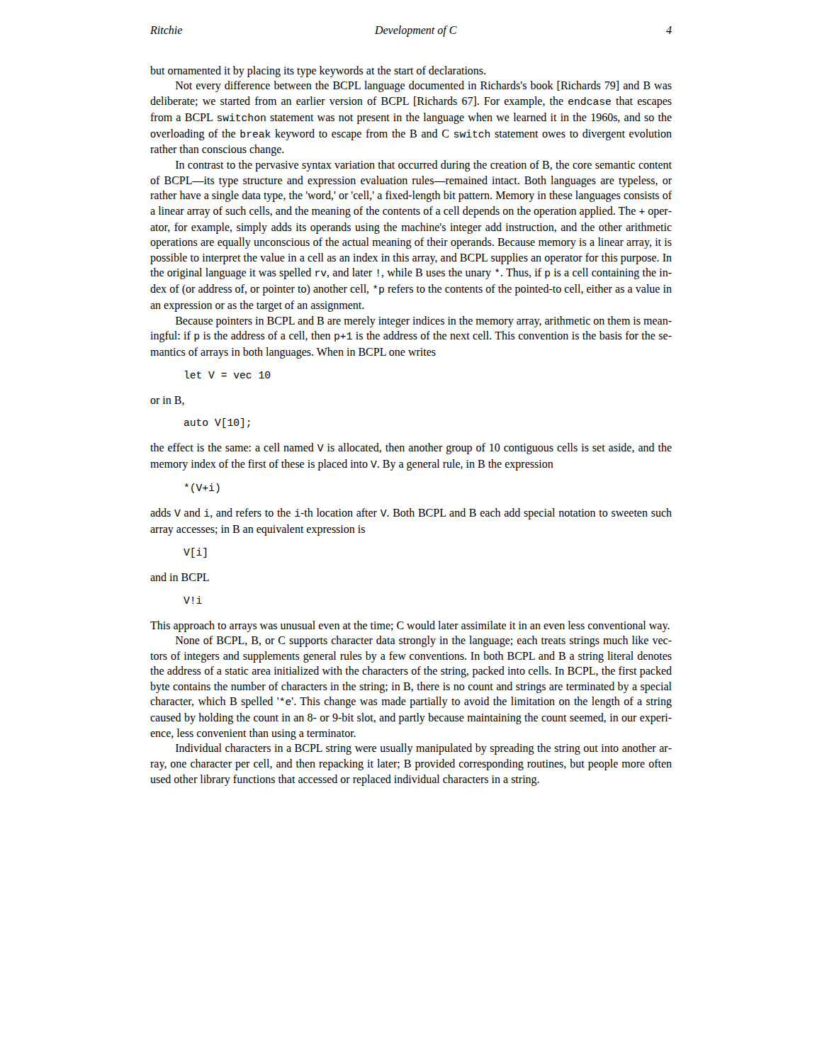Ritchie
Development of C
4
but ornamented it by placing its type keywords at the start of declarations.
Not every difference between the BCPL language documented in Richards's book [Richards 79] and B was deliberate; we started from an earlier version of BCPL [Richards 67]. For example, the endcase that escapes from a BCPL switchon statement was not present in the language when we learned it in the 1960s, and so the overloading of the break keyword to escape from the B and C switch statement owes to divergent evolution rather than conscious change.
In contrast to the pervasive syntax variation that occurred during the creation of B, the core semantic content of BCPL—its type structure and expression evaluation rules—remained intact. Both languages are typeless, or rather have a single data type, the 'word,' or 'cell,' a fixed-length bit pattern. Memory in these languages consists of a linear array of such cells, and the meaning of the contents of a cell depends on the operation applied. The + operator, for example, simply adds its operands using the machine's integer add instruction, and the other arithmetic operations are equally unconscious of the actual meaning of their operands. Because memory is a linear array, it is possible to interpret the value in a cell as an index in this array, and BCPL supplies an operator for this purpose. In the original language it was spelled rv, and later !, while B uses the unary *. Thus, if p is a cell containing the index of (or address of, or pointer to) another cell, *p refers to the contents of the pointed-to cell, either as a value in an expression or as the target of an assignment.
Because pointers in BCPL and B are merely integer indices in the memory array, arithmetic on them is meaningful: if p is the address of a cell, then p+1 is the address of the next cell. This convention is the basis for the semantics of arrays in both languages. When in BCPL one writes
let V = vec 10
or in B,
auto V[10];
the effect is the same: a cell named V is allocated, then another group of 10 contiguous cells is set aside, and the memory index of the first of these is placed into V. By a general rule, in B the expression
*(V+i)
adds V and i, and refers to the i-th location after V. Both BCPL and B each add special notation to sweeten such array accesses; in B an equivalent expression is
V[i]
and in BCPL
V!i
This approach to arrays was unusual even at the time; C would later assimilate it in an even less conventional way.
None of BCPL, B, or C supports character data strongly in the language; each treats strings much like vectors of integers and supplements general rules by a few conventions. In both BCPL and B a string literal denotes the address of a static area initialized with the characters of the string, packed into cells. In BCPL, the first packed byte contains the number of characters in the string; in B, there is no count and strings are terminated by a special character, which B spelled '*e'. This change was made partially to avoid the limitation on the length of a string caused by holding the count in an 8- or 9-bit slot, and partly because maintaining the count seemed, in our experience, less convenient than using a terminator.
Individual characters in a BCPL string were usually manipulated by spreading the string out into another array, one character per cell, and then repacking it later; B provided corresponding routines, but people more often used other library functions that accessed or replaced individual characters in a string.